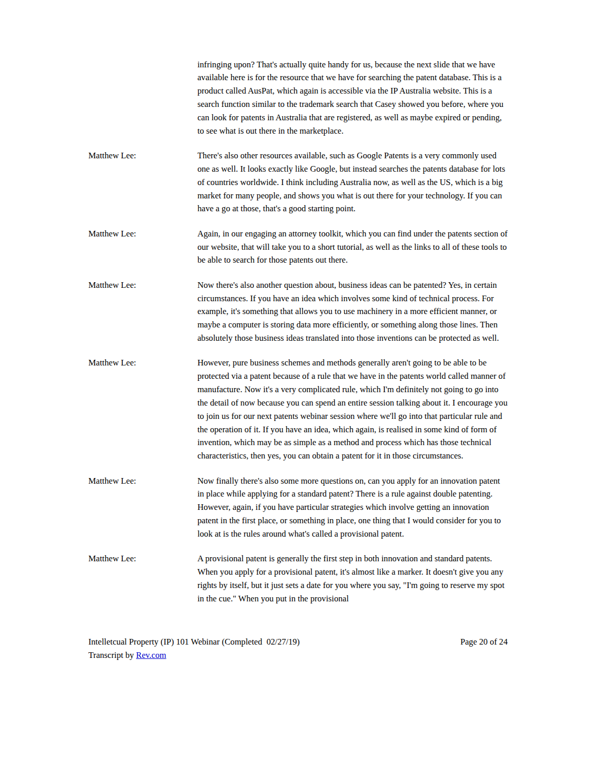infringing upon? That's actually quite handy for us, because the next slide that we have available here is for the resource that we have for searching the patent database. This is a product called AusPat, which again is accessible via the IP Australia website. This is a search function similar to the trademark search that Casey showed you before, where you can look for patents in Australia that are registered, as well as maybe expired or pending, to see what is out there in the marketplace.
Matthew Lee:
There's also other resources available, such as Google Patents is a very commonly used one as well. It looks exactly like Google, but instead searches the patents database for lots of countries worldwide. I think including Australia now, as well as the US, which is a big market for many people, and shows you what is out there for your technology. If you can have a go at those, that's a good starting point.
Matthew Lee:
Again, in our engaging an attorney toolkit, which you can find under the patents section of our website, that will take you to a short tutorial, as well as the links to all of these tools to be able to search for those patents out there.
Matthew Lee:
Now there's also another question about, business ideas can be patented? Yes, in certain circumstances. If you have an idea which involves some kind of technical process. For example, it's something that allows you to use machinery in a more efficient manner, or maybe a computer is storing data more efficiently, or something along those lines. Then absolutely those business ideas translated into those inventions can be protected as well.
Matthew Lee:
However, pure business schemes and methods generally aren't going to be able to be protected via a patent because of a rule that we have in the patents world called manner of manufacture. Now it's a very complicated rule, which I'm definitely not going to go into the detail of now because you can spend an entire session talking about it. I encourage you to join us for our next patents webinar session where we'll go into that particular rule and the operation of it. If you have an idea, which again, is realised in some kind of form of invention, which may be as simple as a method and process which has those technical characteristics, then yes, you can obtain a patent for it in those circumstances.
Matthew Lee:
Now finally there's also some more questions on, can you apply for an innovation patent in place while applying for a standard patent? There is a rule against double patenting. However, again, if you have particular strategies which involve getting an innovation patent in the first place, or something in place, one thing that I would consider for you to look at is the rules around what's called a provisional patent.
Matthew Lee:
A provisional patent is generally the first step in both innovation and standard patents. When you apply for a provisional patent, it's almost like a marker. It doesn't give you any rights by itself, but it just sets a date for you where you say, "I'm going to reserve my spot in the cue." When you put in the provisional
Intelletcual Property (IP) 101 Webinar (Completed 02/27/19)
Transcript by Rev.com
Page 20 of 24